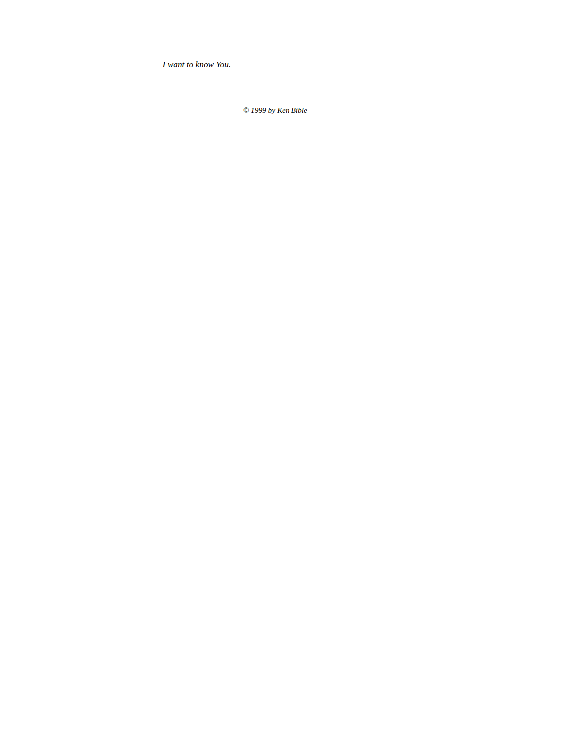I want to know You.
© 1999 by Ken Bible